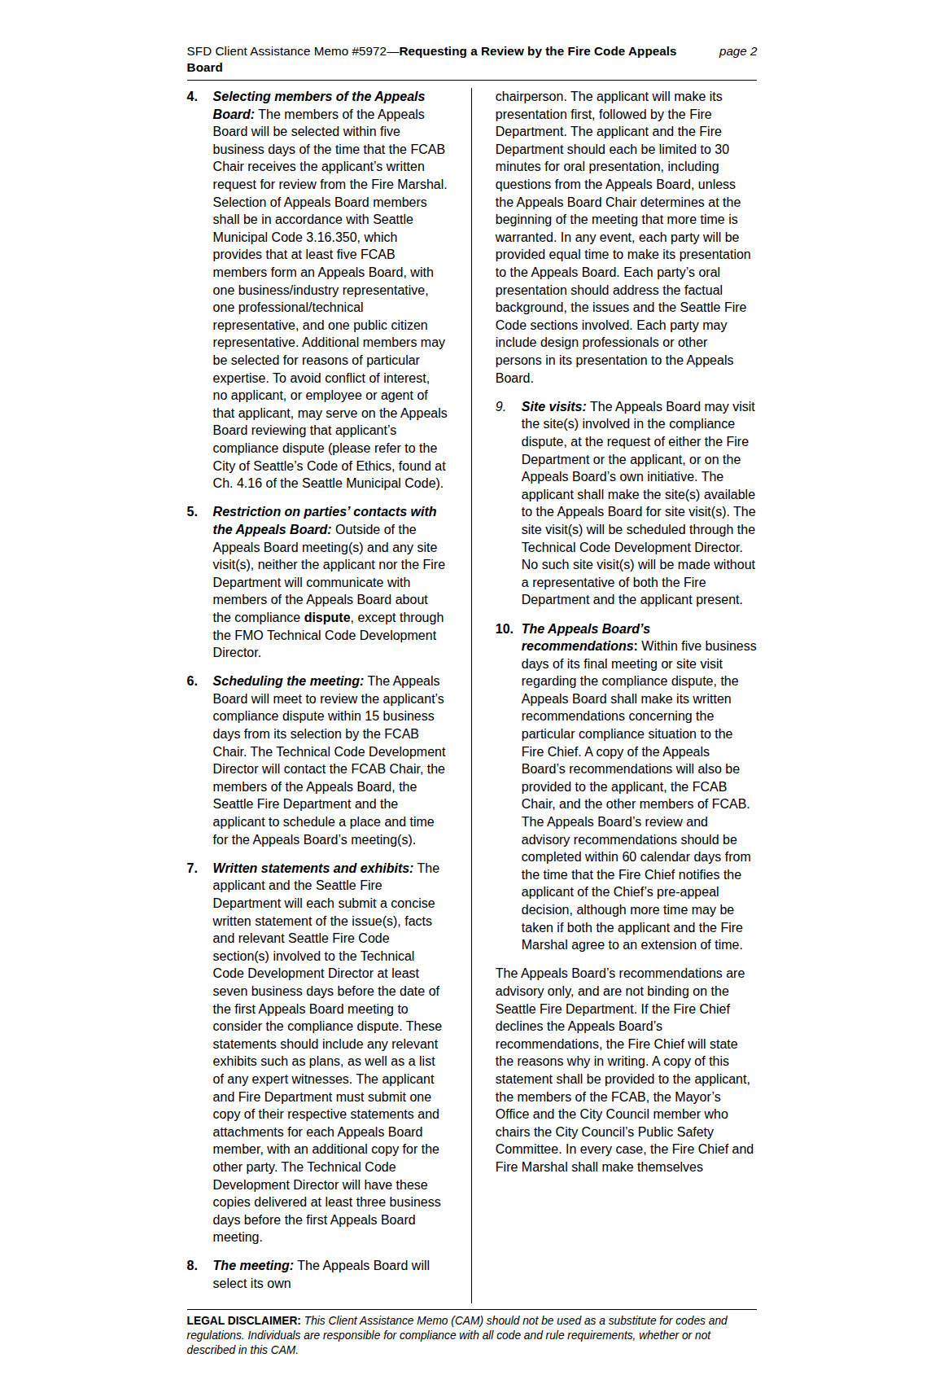SFD Client Assistance Memo #5972—Requesting a Review by the Fire Code Appeals Board
page 2
4. Selecting members of the Appeals Board: The members of the Appeals Board will be selected within five business days of the time that the FCAB Chair receives the applicant’s written request for review from the Fire Marshal. Selection of Appeals Board members shall be in accordance with Seattle Municipal Code 3.16.350, which provides that at least five FCAB members form an Appeals Board, with one business/industry representative, one professional/technical representative, and one public citizen representative. Additional members may be selected for reasons of particular expertise. To avoid conflict of interest, no applicant, or employee or agent of that applicant, may serve on the Appeals Board reviewing that applicant’s compliance dispute (please refer to the City of Seattle’s Code of Ethics, found at Ch. 4.16 of the Seattle Municipal Code).
5. Restriction on parties’ contacts with the Appeals Board: Outside of the Appeals Board meeting(s) and any site visit(s), neither the applicant nor the Fire Department will communicate with members of the Appeals Board about the compliance dispute, except through the FMO Technical Code Development Director.
6. Scheduling the meeting: The Appeals Board will meet to review the applicant’s compliance dispute within 15 business days from its selection by the FCAB Chair. The Technical Code Development Director will contact the FCAB Chair, the members of the Appeals Board, the Seattle Fire Department and the applicant to schedule a place and time for the Appeals Board’s meeting(s).
7. Written statements and exhibits: The applicant and the Seattle Fire Department will each submit a concise written statement of the issue(s), facts and relevant Seattle Fire Code section(s) involved to the Technical Code Development Director at least seven business days before the date of the first Appeals Board meeting to consider the compliance dispute. These statements should include any relevant exhibits such as plans, as well as a list of any expert witnesses. The applicant and Fire Department must submit one copy of their respective statements and attachments for each Appeals Board member, with an additional copy for the other party. The Technical Code Development Director will have these copies delivered at least three business days before the first Appeals Board meeting.
8. The meeting: The Appeals Board will select its own
chairperson. The applicant will make its presentation first, followed by the Fire Department. The applicant and the Fire Department should each be limited to 30 minutes for oral presentation, including questions from the Appeals Board, unless the Appeals Board Chair determines at the beginning of the meeting that more time is warranted. In any event, each party will be provided equal time to make its presentation to the Appeals Board. Each party’s oral presentation should address the factual background, the issues and the Seattle Fire Code sections involved. Each party may include design professionals or other persons in its presentation to the Appeals Board.
9. Site visits: The Appeals Board may visit the site(s) involved in the compliance dispute, at the request of either the Fire Department or the applicant, or on the Appeals Board’s own initiative. The applicant shall make the site(s) available to the Appeals Board for site visit(s). The site visit(s) will be scheduled through the Technical Code Development Director. No such site visit(s) will be made without a representative of both the Fire Department and the applicant present.
10. The Appeals Board’s recommendations: Within five business days of its final meeting or site visit regarding the compliance dispute, the Appeals Board shall make its written recommendations concerning the particular compliance situation to the Fire Chief. A copy of the Appeals Board’s recommendations will also be provided to the applicant, the FCAB Chair, and the other members of FCAB. The Appeals Board’s review and advisory recommendations should be completed within 60 calendar days from the time that the Fire Chief notifies the applicant of the Chief’s pre-appeal decision, although more time may be taken if both the applicant and the Fire Marshal agree to an extension of time.
The Appeals Board’s recommendations are advisory only, and are not binding on the Seattle Fire Department. If the Fire Chief declines the Appeals Board’s recommendations, the Fire Chief will state the reasons why in writing. A copy of this statement shall be provided to the applicant, the members of the FCAB, the Mayor’s Office and the City Council member who chairs the City Council’s Public Safety Committee. In every case, the Fire Chief and Fire Marshal shall make themselves
LEGAL DISCLAIMER: This Client Assistance Memo (CAM) should not be used as a substitute for codes and regulations. Individuals are responsible for compliance with all code and rule requirements, whether or not described in this CAM.